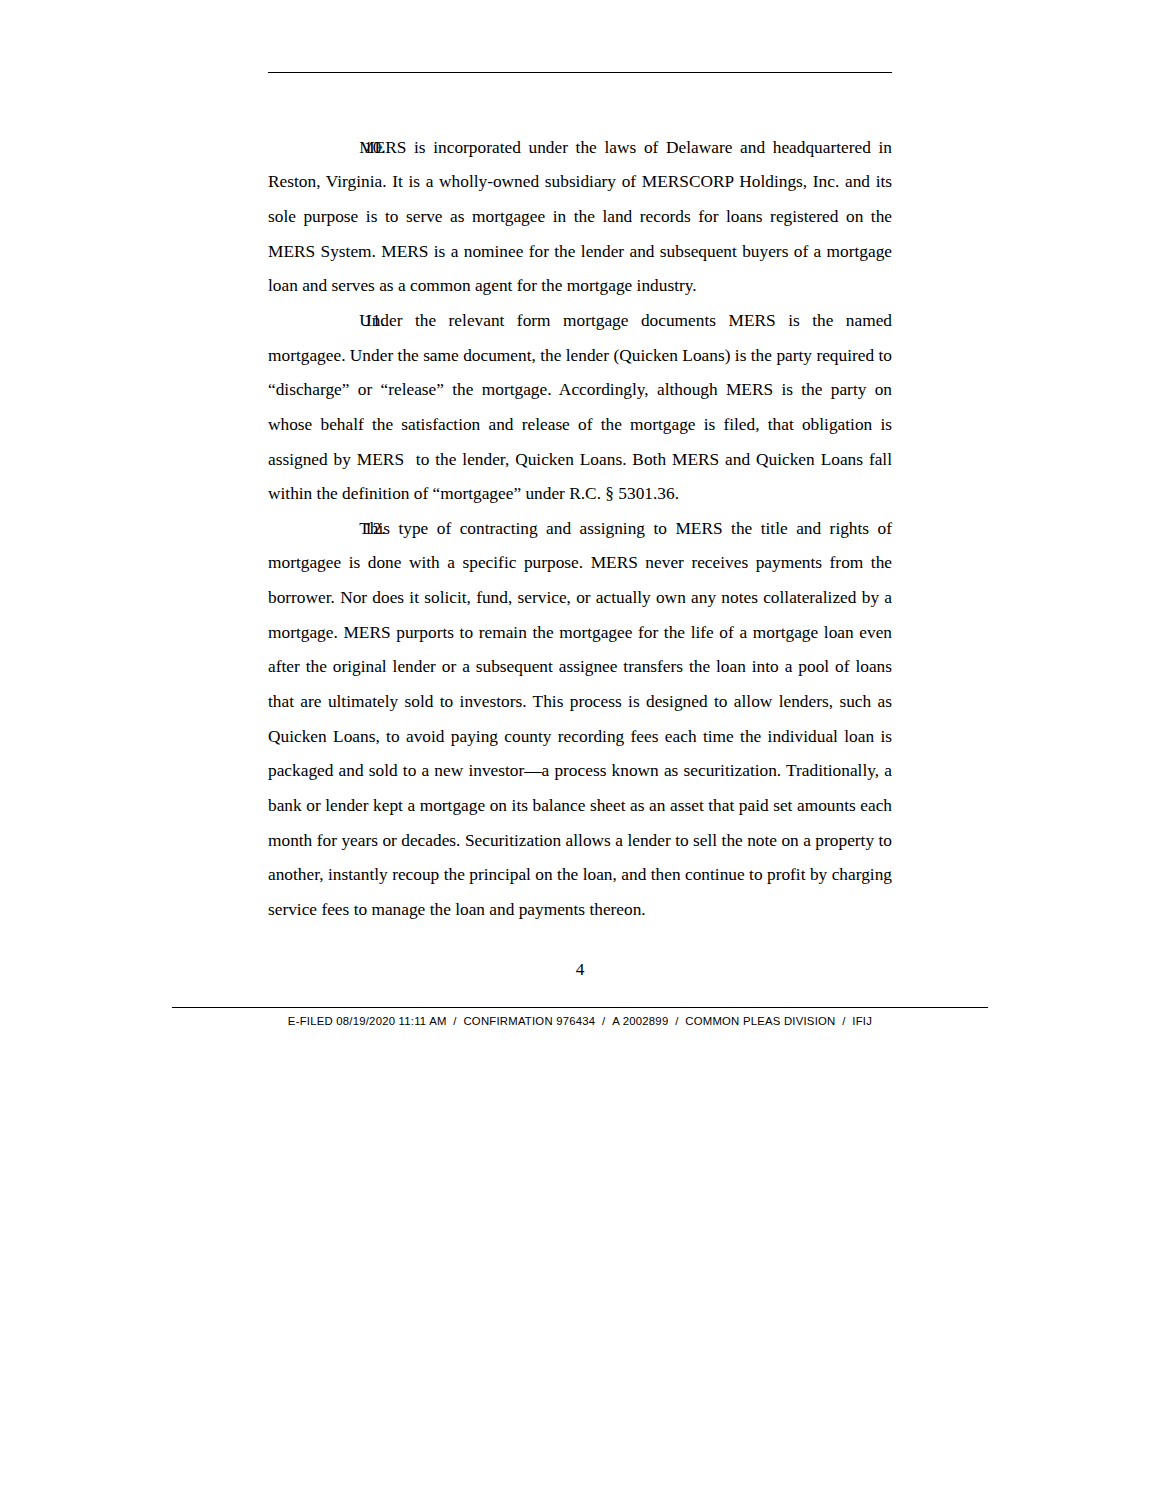10. MERS is incorporated under the laws of Delaware and headquartered in Reston, Virginia. It is a wholly-owned subsidiary of MERSCORP Holdings, Inc. and its sole purpose is to serve as mortgagee in the land records for loans registered on the MERS System. MERS is a nominee for the lender and subsequent buyers of a mortgage loan and serves as a common agent for the mortgage industry.
11. Under the relevant form mortgage documents MERS is the named mortgagee. Under the same document, the lender (Quicken Loans) is the party required to “discharge” or “release” the mortgage. Accordingly, although MERS is the party on whose behalf the satisfaction and release of the mortgage is filed, that obligation is assigned by MERS to the lender, Quicken Loans. Both MERS and Quicken Loans fall within the definition of “mortgagee” under R.C. § 5301.36.
12. This type of contracting and assigning to MERS the title and rights of mortgagee is done with a specific purpose. MERS never receives payments from the borrower. Nor does it solicit, fund, service, or actually own any notes collateralized by a mortgage. MERS purports to remain the mortgagee for the life of a mortgage loan even after the original lender or a subsequent assignee transfers the loan into a pool of loans that are ultimately sold to investors. This process is designed to allow lenders, such as Quicken Loans, to avoid paying county recording fees each time the individual loan is packaged and sold to a new investor—a process known as securitization. Traditionally, a bank or lender kept a mortgage on its balance sheet as an asset that paid set amounts each month for years or decades. Securitization allows a lender to sell the note on a property to another, instantly recoup the principal on the loan, and then continue to profit by charging service fees to manage the loan and payments thereon.
4
E-FILED 08/19/2020 11:11 AM / CONFIRMATION 976434 / A 2002899 / COMMON PLEAS DIVISION / IFIJ